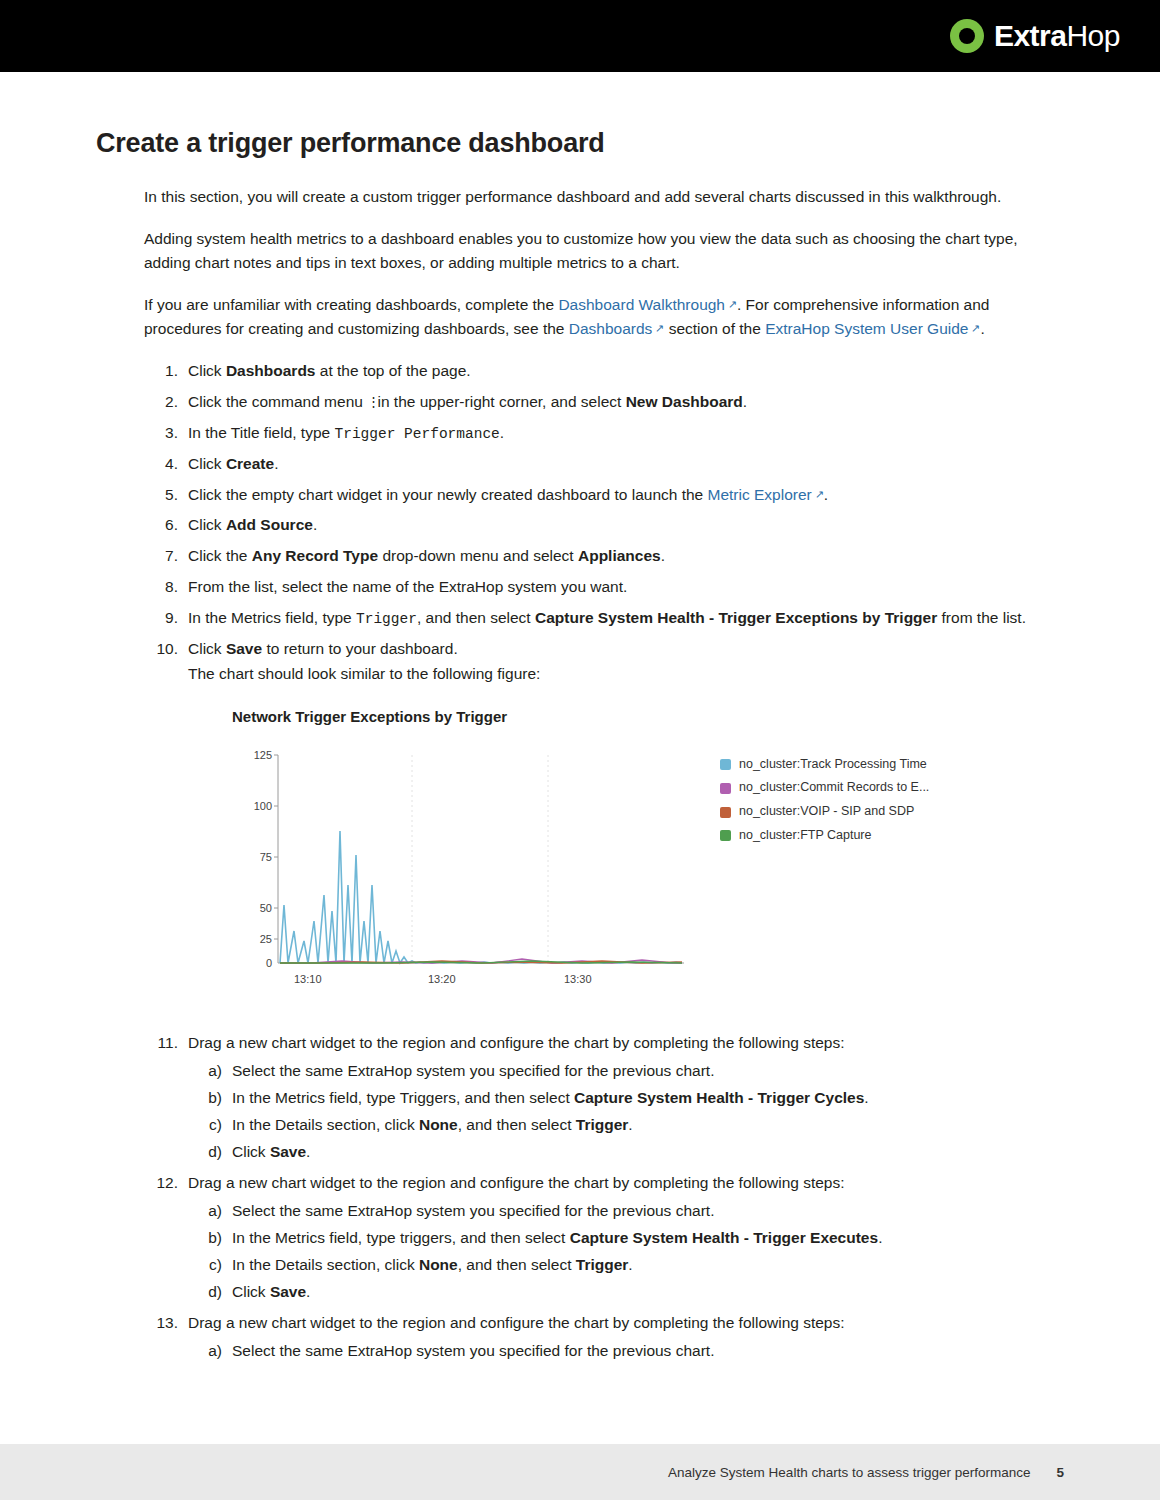ExtraHop
Create a trigger performance dashboard
In this section, you will create a custom trigger performance dashboard and add several charts discussed in this walkthrough.
Adding system health metrics to a dashboard enables you to customize how you view the data such as choosing the chart type, adding chart notes and tips in text boxes, or adding multiple metrics to a chart.
If you are unfamiliar with creating dashboards, complete the Dashboard Walkthrough. For comprehensive information and procedures for creating and customizing dashboards, see the Dashboards section of the ExtraHop System User Guide.
Click Dashboards at the top of the page.
Click the command menu ⋮ in the upper-right corner, and select New Dashboard.
In the Title field, type Trigger Performance.
Click Create.
Click the empty chart widget in your newly created dashboard to launch the Metric Explorer.
Click Add Source.
Click the Any Record Type drop-down menu and select Appliances.
From the list, select the name of the ExtraHop system you want.
In the Metrics field, type Trigger, and then select Capture System Health - Trigger Exceptions by Trigger from the list.
Click Save to return to your dashboard.
The chart should look similar to the following figure:
Network Trigger Exceptions by Trigger
125 100 75 50 25 0 13:10 13:20 13:30
no_cluster:Track Processing Time
no_cluster:Commit Records to E...
no_cluster:VOIP - SIP and SDP
no_cluster:FTP Capture
Drag a new chart widget to the region and configure the chart by completing the following steps:
Select the same ExtraHop system you specified for the previous chart.
In the Metrics field, type Triggers, and then select Capture System Health - Trigger Cycles.
In the Details section, click None, and then select Trigger.
Click Save.
Drag a new chart widget to the region and configure the chart by completing the following steps:
Select the same ExtraHop system you specified for the previous chart.
In the Metrics field, type triggers, and then select Capture System Health - Trigger Executes.
In the Details section, click None, and then select Trigger.
Click Save.
Drag a new chart widget to the region and configure the chart by completing the following steps:
Select the same ExtraHop system you specified for the previous chart.
Analyze System Health charts to assess trigger performance 5